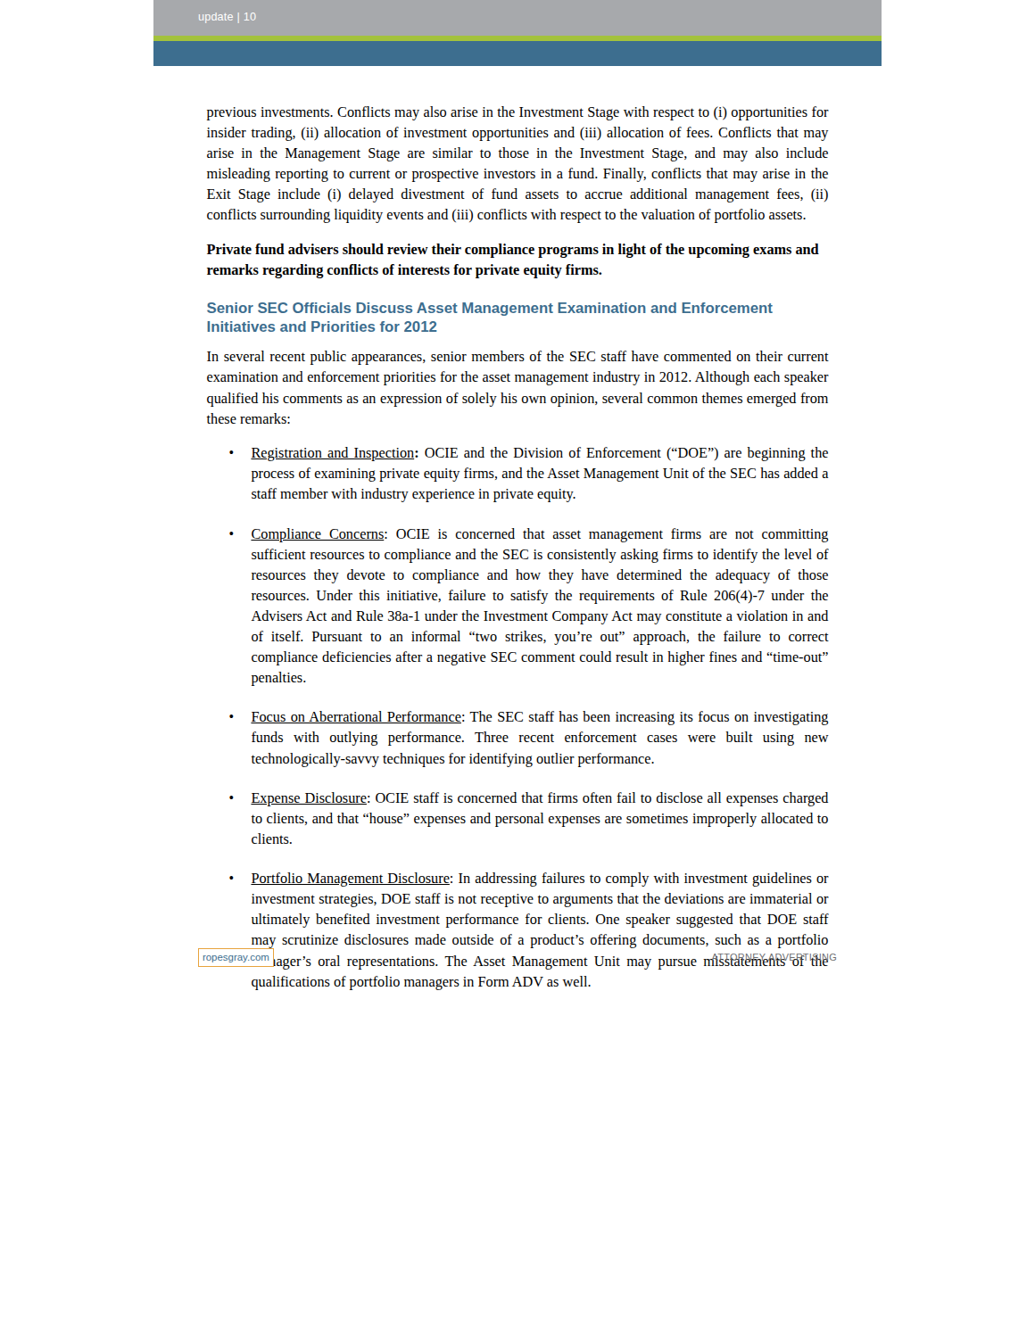update | 10
previous investments. Conflicts may also arise in the Investment Stage with respect to (i) opportunities for insider trading, (ii) allocation of investment opportunities and (iii) allocation of fees. Conflicts that may arise in the Management Stage are similar to those in the Investment Stage, and may also include misleading reporting to current or prospective investors in a fund. Finally, conflicts that may arise in the Exit Stage include (i) delayed divestment of fund assets to accrue additional management fees, (ii) conflicts surrounding liquidity events and (iii) conflicts with respect to the valuation of portfolio assets.
Private fund advisers should review their compliance programs in light of the upcoming exams and remarks regarding conflicts of interests for private equity firms.
Senior SEC Officials Discuss Asset Management Examination and Enforcement Initiatives and Priorities for 2012
In several recent public appearances, senior members of the SEC staff have commented on their current examination and enforcement priorities for the asset management industry in 2012. Although each speaker qualified his comments as an expression of solely his own opinion, several common themes emerged from these remarks:
Registration and Inspection: OCIE and the Division of Enforcement (“DOE”) are beginning the process of examining private equity firms, and the Asset Management Unit of the SEC has added a staff member with industry experience in private equity.
Compliance Concerns: OCIE is concerned that asset management firms are not committing sufficient resources to compliance and the SEC is consistently asking firms to identify the level of resources they devote to compliance and how they have determined the adequacy of those resources. Under this initiative, failure to satisfy the requirements of Rule 206(4)-7 under the Advisers Act and Rule 38a-1 under the Investment Company Act may constitute a violation in and of itself. Pursuant to an informal “two strikes, you’re out” approach, the failure to correct compliance deficiencies after a negative SEC comment could result in higher fines and “time-out” penalties.
Focus on Aberrational Performance: The SEC staff has been increasing its focus on investigating funds with outlying performance. Three recent enforcement cases were built using new technologically-savvy techniques for identifying outlier performance.
Expense Disclosure: OCIE staff is concerned that firms often fail to disclose all expenses charged to clients, and that “house” expenses and personal expenses are sometimes improperly allocated to clients.
Portfolio Management Disclosure: In addressing failures to comply with investment guidelines or investment strategies, DOE staff is not receptive to arguments that the deviations are immaterial or ultimately benefited investment performance for clients. One speaker suggested that DOE staff may scrutinize disclosures made outside of a product’s offering documents, such as a portfolio manager’s oral representations. The Asset Management Unit may pursue misstatements of the qualifications of portfolio managers in Form ADV as well.
ropesgray.com ATTORNEY ADVERTISING